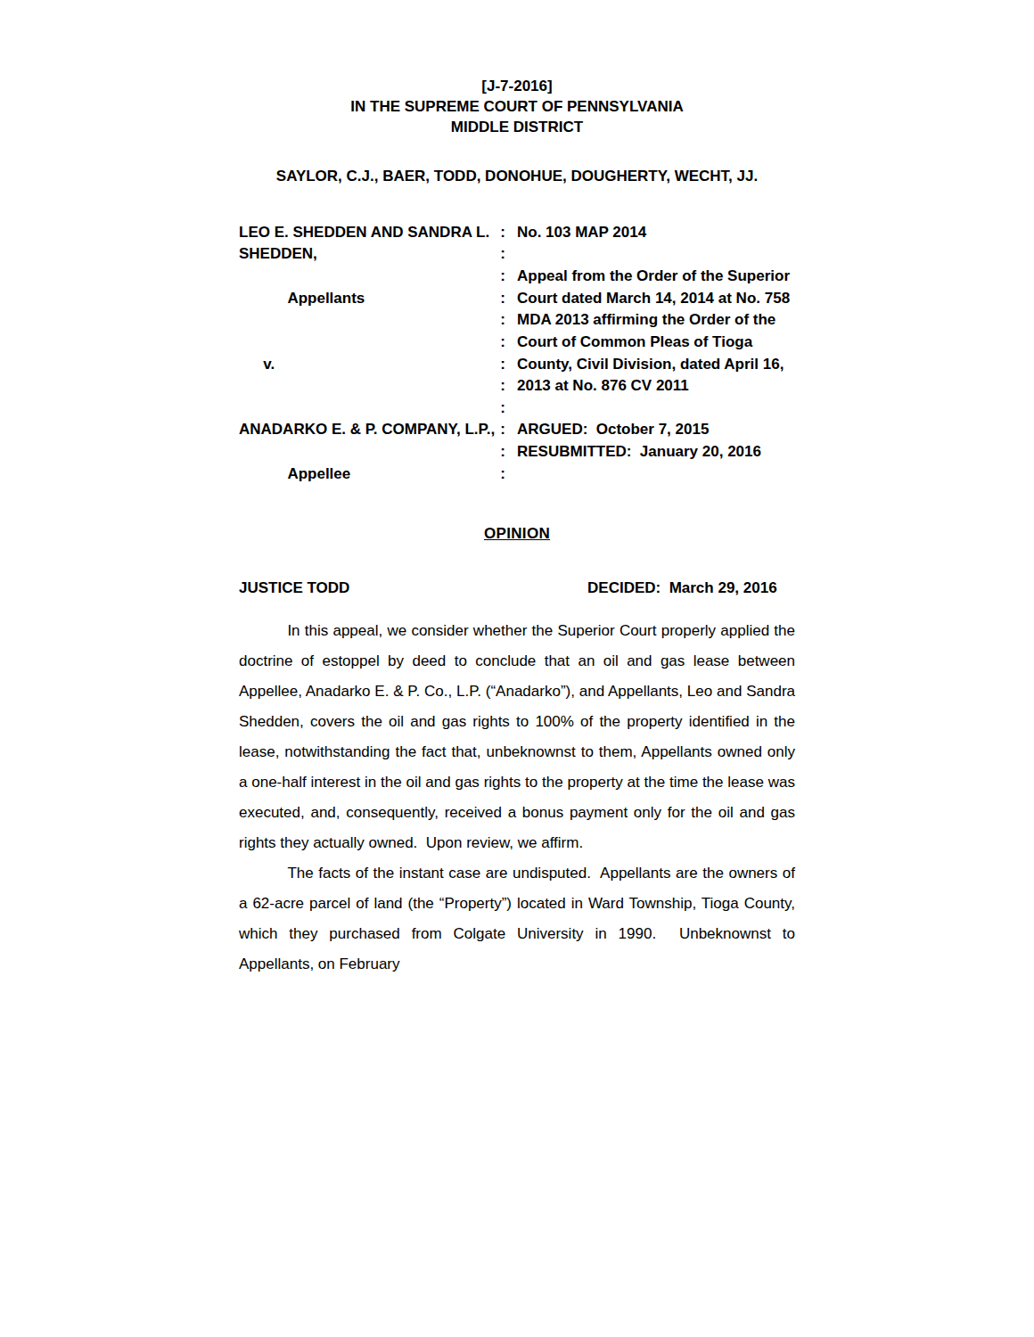[J-7-2016] IN THE SUPREME COURT OF PENNSYLVANIA
MIDDLE DISTRICT
SAYLOR, C.J., BAER, TODD, DONOHUE, DOUGHERTY, WECHT, JJ.
| LEO E. SHEDDEN AND SANDRA L. SHEDDEN, | : : | No. 103 MAP 2014 |
| | : | Appeal from the Order of the Superior |
| Appellants | : | Court dated March 14, 2014 at No. 758 |
| | : | MDA 2013 affirming the Order of the |
| | : | Court of Common Pleas of Tioga |
| v. | : | County, Civil Division, dated April 16, |
| | : | 2013 at No. 876 CV 2011 |
| | : | |
| ANADARKO E. & P. COMPANY, L.P., | : | ARGUED: October 7, 2015 |
| | : | RESUBMITTED: January 20, 2016 |
| Appellee | : | |
OPINION
JUSTICE TODD DECIDED: March 29, 2016
In this appeal, we consider whether the Superior Court properly applied the doctrine of estoppel by deed to conclude that an oil and gas lease between Appellee, Anadarko E. & P. Co., L.P. (“Anadarko”), and Appellants, Leo and Sandra Shedden, covers the oil and gas rights to 100% of the property identified in the lease, notwithstanding the fact that, unbeknownst to them, Appellants owned only a one-half interest in the oil and gas rights to the property at the time the lease was executed, and, consequently, received a bonus payment only for the oil and gas rights they actually owned. Upon review, we affirm.
The facts of the instant case are undisputed. Appellants are the owners of a 62-acre parcel of land (the “Property”) located in Ward Township, Tioga County, which they purchased from Colgate University in 1990. Unbeknownst to Appellants, on February